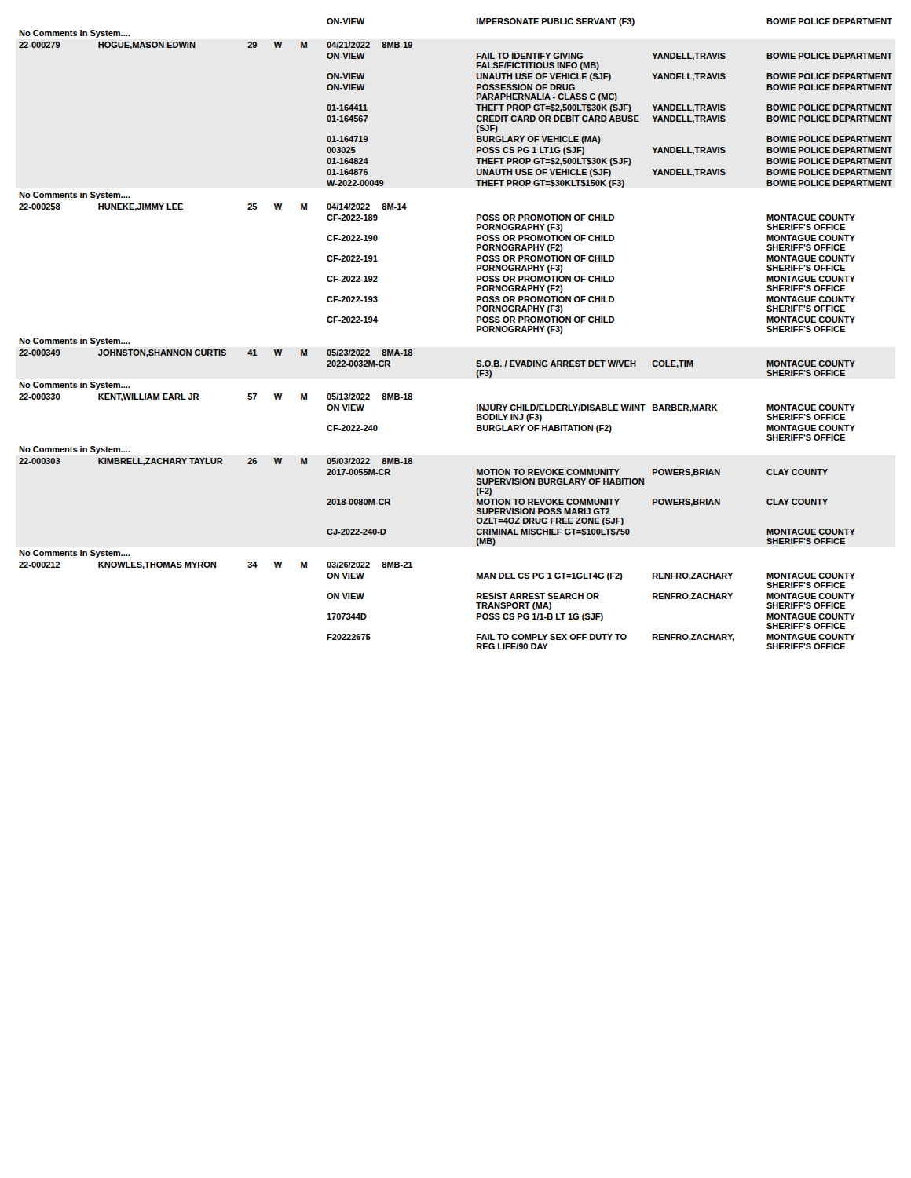| | | | | | ON-VIEW | IMPERSONATE PUBLIC SERVANT (F3) | | BOWIE POLICE DEPARTMENT |
| No Comments in System.... |
| 22-000279 | HOGUE,MASON EDWIN | 29 | W | M | 04/21/2022 8MB-19 | | | |
| | | | | | ON-VIEW | FAIL TO IDENTIFY GIVING FALSE/FICTITIOUS INFO (MB) | YANDELL,TRAVIS | BOWIE POLICE DEPARTMENT |
| | | | | | ON-VIEW | UNAUTH USE OF VEHICLE (SJF) | YANDELL,TRAVIS | BOWIE POLICE DEPARTMENT |
| | | | | | ON-VIEW | POSSESSION OF DRUG PARAPHERNALIA - CLASS C (MC) | | BOWIE POLICE DEPARTMENT |
| | | | | | 01-164411 | THEFT PROP GT=$2,500LT$30K (SJF) | YANDELL,TRAVIS | BOWIE POLICE DEPARTMENT |
| | | | | | 01-164567 | CREDIT CARD OR DEBIT CARD ABUSE (SJF) | YANDELL,TRAVIS | BOWIE POLICE DEPARTMENT |
| | | | | | 01-164719 | BURGLARY OF VEHICLE (MA) | | BOWIE POLICE DEPARTMENT |
| | | | | | 003025 | POSS CS PG 1 LT1G (SJF) | YANDELL,TRAVIS | BOWIE POLICE DEPARTMENT |
| | | | | | 01-164824 | THEFT PROP GT=$2,500LT$30K (SJF) | | BOWIE POLICE DEPARTMENT |
| | | | | | 01-164876 | UNAUTH USE OF VEHICLE (SJF) | YANDELL,TRAVIS | BOWIE POLICE DEPARTMENT |
| | | | | | W-2022-00049 | THEFT PROP GT=$30KLT$150K (F3) | | BOWIE POLICE DEPARTMENT |
| No Comments in System.... |
| 22-000258 | HUNEKE,JIMMY LEE | 25 | W | M | 04/14/2022 8M-14 | | | |
| | | | | | CF-2022-189 | POSS OR PROMOTION OF CHILD PORNOGRAPHY (F3) | | MONTAGUE COUNTY SHERIFF'S OFFICE |
| | | | | | CF-2022-190 | POSS OR PROMOTION OF CHILD PORNOGRAPHY (F2) | | MONTAGUE COUNTY SHERIFF'S OFFICE |
| | | | | | CF-2022-191 | POSS OR PROMOTION OF CHILD PORNOGRAPHY (F3) | | MONTAGUE COUNTY SHERIFF'S OFFICE |
| | | | | | CF-2022-192 | POSS OR PROMOTION OF CHILD PORNOGRAPHY (F2) | | MONTAGUE COUNTY SHERIFF'S OFFICE |
| | | | | | CF-2022-193 | POSS OR PROMOTION OF CHILD PORNOGRAPHY (F3) | | MONTAGUE COUNTY SHERIFF'S OFFICE |
| | | | | | CF-2022-194 | POSS OR PROMOTION OF CHILD PORNOGRAPHY (F3) | | MONTAGUE COUNTY SHERIFF'S OFFICE |
| No Comments in System.... |
| 22-000349 | JOHNSTON,SHANNON CURTIS | 41 | W | M | 05/23/2022 8MA-18 | | | |
| | | | | | 2022-0032M-CR | S.O.B. / EVADING ARREST DET W/VEH (F3) | COLE,TIM | MONTAGUE COUNTY SHERIFF'S OFFICE |
| No Comments in System.... |
| 22-000330 | KENT,WILLIAM EARL JR | 57 | W | M | 05/13/2022 8MB-18 | | | |
| | | | | | ON VIEW | INJURY CHILD/ELDERLY/DISABLE W/INT BODILY INJ (F3) | BARBER,MARK | MONTAGUE COUNTY SHERIFF'S OFFICE |
| | | | | | CF-2022-240 | BURGLARY OF HABITATION (F2) | | MONTAGUE COUNTY SHERIFF'S OFFICE |
| No Comments in System.... |
| 22-000303 | KIMBRELL,ZACHARY TAYLUR | 26 | W | M | 05/03/2022 8MB-18 | | | |
| | | | | | 2017-0055M-CR | MOTION TO REVOKE COMMUNITY SUPERVISION BURGLARY OF HABITION (F2) | POWERS,BRIAN | CLAY COUNTY |
| | | | | | 2018-0080M-CR | MOTION TO REVOKE COMMUNITY SUPERVISION POSS MARIJ GT2 OZLT=4OZ DRUG FREE ZONE (SJF) | POWERS,BRIAN | CLAY COUNTY |
| | | | | | CJ-2022-240-D | CRIMINAL MISCHIEF GT=$100LT$750 (MB) | | MONTAGUE COUNTY SHERIFF'S OFFICE |
| No Comments in System.... |
| 22-000212 | KNOWLES,THOMAS MYRON | 34 | W | M | 03/26/2022 8MB-21 | | | |
| | | | | | ON VIEW | MAN DEL CS PG 1 GT=1GLT4G (F2) | RENFRO,ZACHARY | MONTAGUE COUNTY SHERIFF'S OFFICE |
| | | | | | ON VIEW | RESIST ARREST SEARCH OR TRANSPORT (MA) | RENFRO,ZACHARY | MONTAGUE COUNTY SHERIFF'S OFFICE |
| | | | | | 1707344D | POSS CS PG 1/1-B LT 1G (SJF) | | MONTAGUE COUNTY SHERIFF'S OFFICE |
| | | | | | F20222675 | FAIL TO COMPLY SEX OFF DUTY TO REG LIFE/90 DAY | RENFRO,ZACHARY, | MONTAGUE COUNTY SHERIFF'S OFFICE |